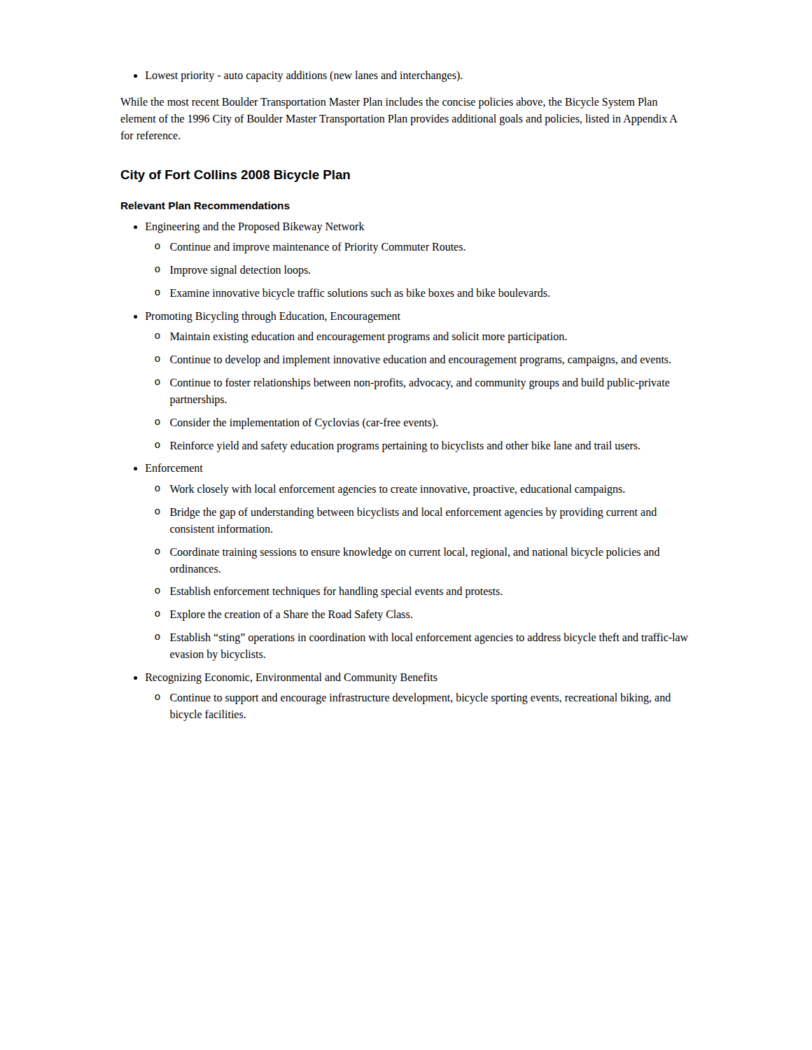Lowest priority - auto capacity additions (new lanes and interchanges).
While the most recent Boulder Transportation Master Plan includes the concise policies above, the Bicycle System Plan element of the 1996 City of Boulder Master Transportation Plan provides additional goals and policies, listed in Appendix A for reference.
City of Fort Collins 2008 Bicycle Plan
Relevant Plan Recommendations
Engineering and the Proposed Bikeway Network
Continue and improve maintenance of Priority Commuter Routes.
Improve signal detection loops.
Examine innovative bicycle traffic solutions such as bike boxes and bike boulevards.
Promoting Bicycling through Education, Encouragement
Maintain existing education and encouragement programs and solicit more participation.
Continue to develop and implement innovative education and encouragement programs, campaigns, and events.
Continue to foster relationships between non-profits, advocacy, and community groups and build public-private partnerships.
Consider the implementation of Cyclovias (car-free events).
Reinforce yield and safety education programs pertaining to bicyclists and other bike lane and trail users.
Enforcement
Work closely with local enforcement agencies to create innovative, proactive, educational campaigns.
Bridge the gap of understanding between bicyclists and local enforcement agencies by providing current and consistent information.
Coordinate training sessions to ensure knowledge on current local, regional, and national bicycle policies and ordinances.
Establish enforcement techniques for handling special events and protests.
Explore the creation of a Share the Road Safety Class.
Establish “sting” operations in coordination with local enforcement agencies to address bicycle theft and traffic-law evasion by bicyclists.
Recognizing Economic, Environmental and Community Benefits
Continue to support and encourage infrastructure development, bicycle sporting events, recreational biking, and bicycle facilities.